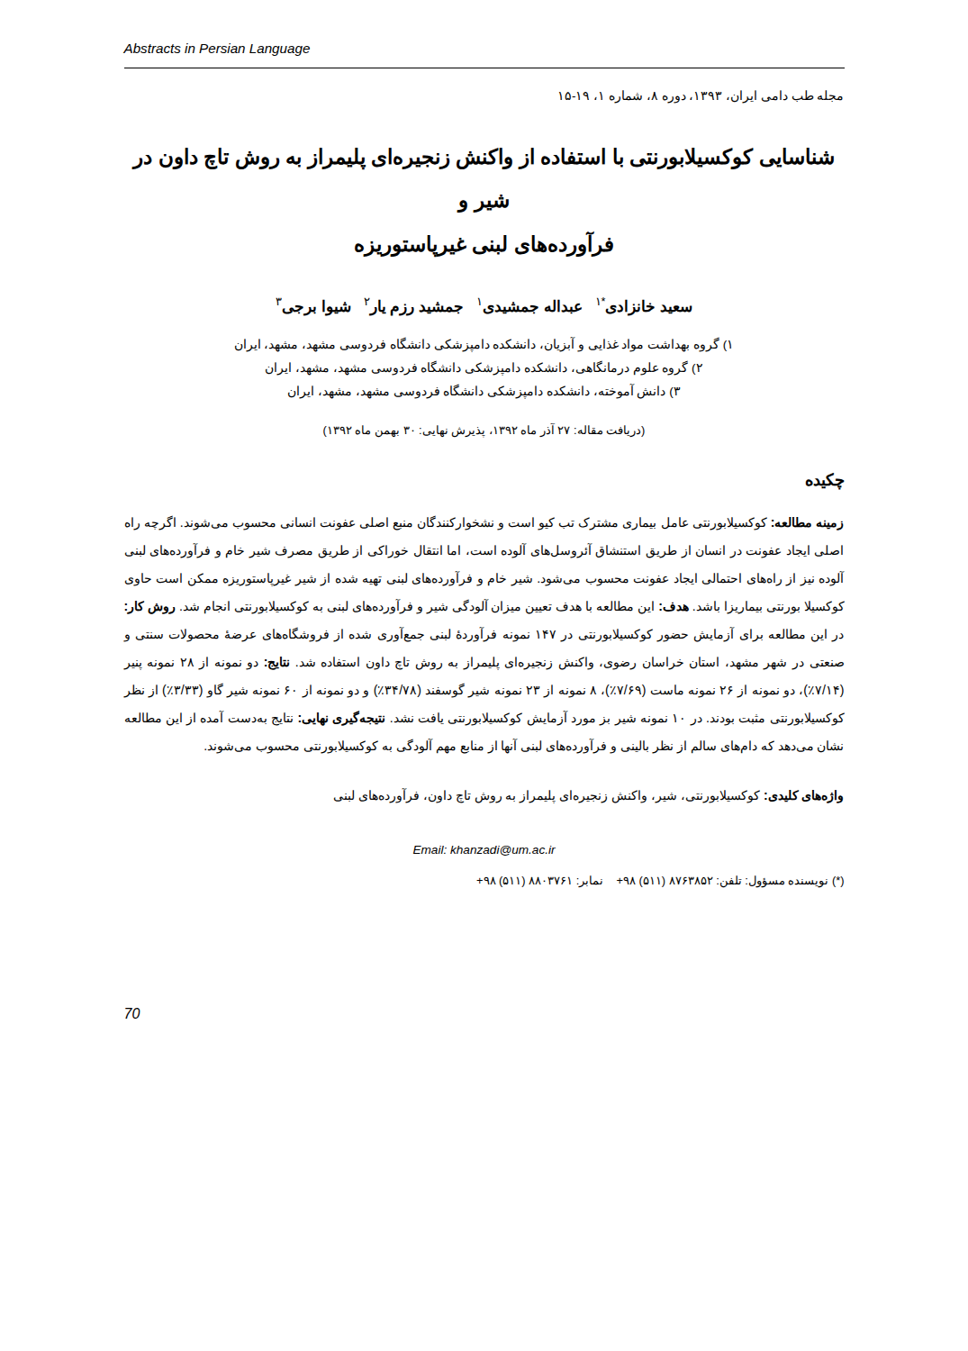Abstracts in Persian Language
مجله طب دامی ایران، ۱۳۹۳، دوره ۸، شماره ۱، ۱۹-۱۵
شناسایی کوکسیلابورنتی با استفاده از واکنش زنجیره‌ای پلیمراز به روش تاچ داون در شیر و
فرآورده‌های لبنی غیرپاستوریزه
سعید خانزادی*۱ عبداله جمشیدی۱ جمشید رزم یار۲ شیوا برجی۳
۱) گروه بهداشت مواد غذایی و آبزیان، دانشکده دامپزشکی دانشگاه فردوسی مشهد، مشهد، ایران
۲) گروه علوم درمانگاهی، دانشکده دامپزشکی دانشگاه فردوسی مشهد، مشهد، ایران
۳) دانش آموخته، دانشکده دامپزشکی دانشگاه فردوسی مشهد، مشهد، ایران
(دریافت مقاله: ۲۷ آذر ماه ۱۳۹۲، پذیرش نهایی: ۳۰ بهمن ماه ۱۳۹۲)
چکیده
زمینه مطالعه: کوکسیلابورنتی عامل بیماری مشترک تب کیو است و نشخوارکنندگان منبع اصلی عفونت انسانی محسوب می‌شوند. اگرچه راه اصلی ایجاد عفونت در انسان از طریق استنشاق آئروسل‌های آلوده است، اما انتقال خوراکی از طریق مصرف شیر خام و فرآورده‌های لبنی آلوده نیز از راه‌های احتمالی ایجاد عفونت محسوب می‌شود. شیر خام و فرآورده‌های لبنی تهیه شده از شیر غیرپاستوریزه ممکن است حاوی کوکسیلا بورنتی بیمار‌یزا باشد. هدف: این مطالعه با هدف تعیین میزان آلودگی شیر و فرآورده‌های لبنی به کوکسیلابورنتی انجام شد. روش کار: در این مطالعه برای آزمایش حضور کوکسیلابورنتی در ۱۴۷ نمونه فرآوردهٔ لبنی جمع‌آوری شده از فروشگاه‌های عرضهٔ محصولات سنتی و صنعتی در شهر مشهد، استان خراسان رضوی، واکنش زنجیره‌ای پلیمراز به روش تاچ داون استفاده شد. نتایج: دو نمونه از ۲۸ نمونه پنیر (۷/۱۴٪)، دو نمونه از ۲۶ نمونه ماست (۷/۶۹٪)، ۸ نمونه از ۲۳ نمونه شیر گوسفند (۳۴/۷۸٪) و دو نمونه از ۶۰ نمونه شیر گاو (۳/۳۳٪) از نظر کوکسیلابورنتی مثبت بودند. در ۱۰ نمونه شیر بز مورد آزمایش کوکسیلابورنتی یافت نشد. نتیجه‌گیری نهایی: نتایج به‌دست آمده از این مطالعه نشان می‌دهد که دام‌های سالم از نظر بالینی و فرآورده‌های لبنی آنها از منابع مهم آلودگی به کوکسیلابورنتی محسوب می‌شوند.
واژه‌های کلیدی: کوکسیلابورنتی، شیر، واکنش زنجیره‌ای پلیمراز به روش تاچ داون، فرآورده‌های لبنی
Email: khanzadi@um.ac.ir
(*) نویسنده مسؤول: تلفن: ۸۷۶۳۸۵۲ (۵۱۱) ۹۸+ نمابر: ۸۸۰۳۷۶۱ (۵۱۱) ۹۸+
70